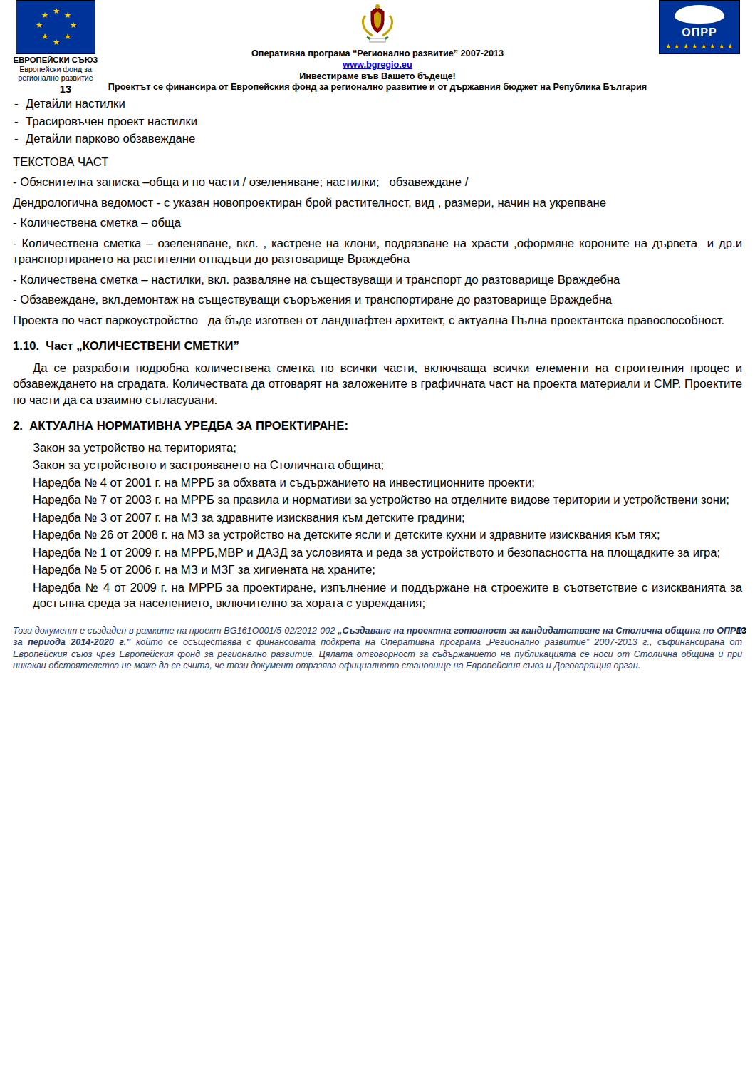★ ★ ★ ★ ★ ★ ★ ★
ЕВРОПЕЙСКИ СЪЮЗ
Европейски фонд за регионално развитие
13
Оперативна програма “Регионално развитие” 2007-2013
www.bgregio.eu
Инвестираме във Вашето бъдеще!
Проектът се финансира от Европейския фонд за регионално развитие и от държавния бюджет на Република България
ОПРР
★ ★ ★ ★ ★ ★ ★ ★
Детайли настилки
Трасировъчен проект настилки
Детайли парково обзавеждане
ТЕКСТОВА ЧАСТ
- Обяснителна записка –обща и по части / озеленяване; настилки; обзавеждане /
Дендрологична ведомост - с указан новопроектиран брой растителност, вид , размери, начин на укрепване
- Количествена сметка – обща
- Количествена сметка – озеленяване, вкл. , кастрене на клони, подрязване на храсти ,оформяне короните на дървета и др.и транспортирането на растителни отпадъци до разтоварище Враждебна
- Количествена сметка – настилки, вкл. разваляне на съществуващи и транспорт до разтоварище Враждебна
- Обзавеждане, вкл.демонтаж на съществуващи съоръжения и транспортиране до разтоварище Враждебна
Проекта по част паркоустройство да бъде изготвен от ландшафтен архитект, с актуална Пълна проектантска правоспособност.
1.10. Част „КОЛИЧЕСТВЕНИ СМЕТКИ”
Да се разработи подробна количествена сметка по всички части, включваща всички елементи на строителния процес и обзавеждането на сградата. Количествата да отговарят на заложените в графичната част на проекта материали и СМР. Проектите по части да са взаимно съгласувани.
2. АКТУАЛНА НОРМАТИВНА УРЕДБА ЗА ПРОЕКТИРАНЕ:
Закон за устройство на територията;
Закон за устройството и застрояването на Столичната община;
Наредба № 4 от 2001 г. на МРРБ за обхвата и съдържанието на инвестиционните проекти;
Наредба № 7 от 2003 г. на МРРБ за правила и нормативи за устройство на отделните видове територии и устройствени зони;
Наредба № 3 от 2007 г. на МЗ за здравните изисквания към детските градини;
Наредба № 26 от 2008 г. на МЗ за устройство на детските ясли и детските кухни и здравните изисквания към тях;
Наредба № 1 от 2009 г. на МРРБ,МВР и ДАЗД за условията и реда за устройството и безопасността на площадките за игра;
Наредба № 5 от 2006 г. на МЗ и МЗГ за хигиената на храните;
Наредба № 4 от 2009 г. на МРРБ за проектиране, изпълнение и поддържане на строежите в съответствие с изискванията за достъпна среда за населението, включително за хората с увреждания;
13 Този документ е създаден в рамките на проект BG161O001/5-02/2012-002 „Създаване на проектна готовност за кандидатстване на Столична община по ОПРР за периода 2014-2020 г.” който се осъществява с финансовата подкрепа на Оперативна програма „Регионално развитие” 2007-2013 г., съфинансирана от Европейския съюз чрез Европейския фонд за регионално развитие. Цялата отговорност за съдържанието на публикацията се носи от Столична община и при никакви обстоятелства не може да се счита, че този документ отразява официалното становище на Европейския съюз и Договарящия орган.